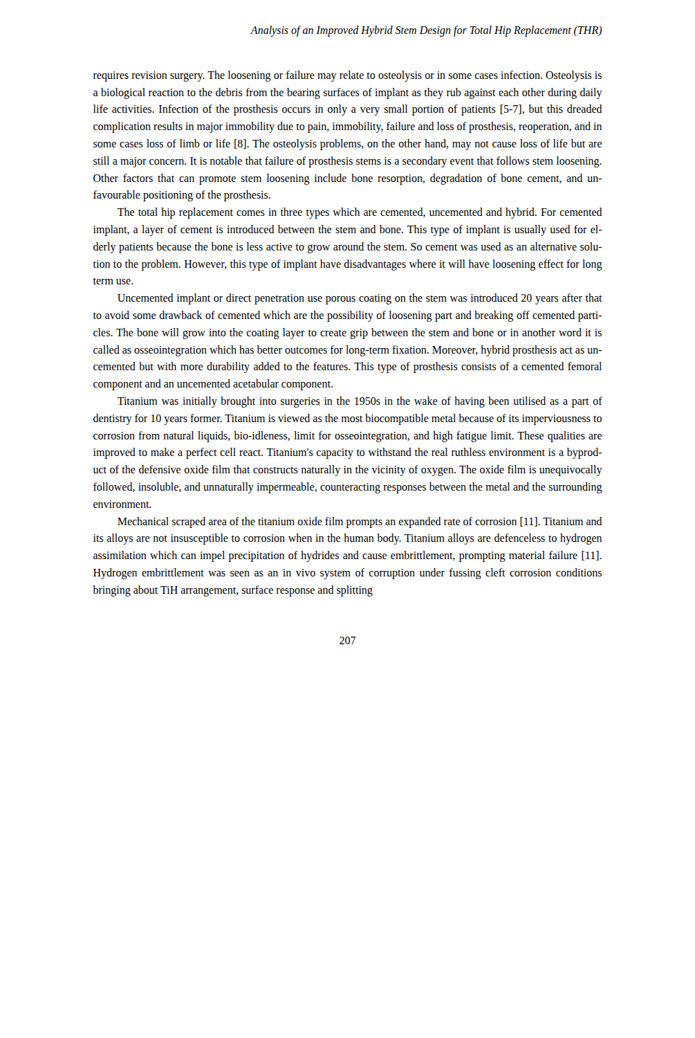Analysis of an Improved Hybrid Stem Design for Total Hip Replacement (THR)
requires revision surgery. The loosening or failure may relate to osteolysis or in some cases infection. Osteolysis is a biological reaction to the debris from the bearing surfaces of implant as they rub against each other during daily life activities. Infection of the prosthesis occurs in only a very small portion of patients [5-7], but this dreaded complication results in major immobility due to pain, immobility, failure and loss of prosthesis, reoperation, and in some cases loss of limb or life [8]. The osteolysis problems, on the other hand, may not cause loss of life but are still a major concern. It is notable that failure of prosthesis stems is a secondary event that follows stem loosening. Other factors that can promote stem loosening include bone resorption, degradation of bone cement, and unfavourable positioning of the prosthesis.
The total hip replacement comes in three types which are cemented, uncemented and hybrid. For cemented implant, a layer of cement is introduced between the stem and bone. This type of implant is usually used for elderly patients because the bone is less active to grow around the stem. So cement was used as an alternative solution to the problem. However, this type of implant have disadvantages where it will have loosening effect for long term use.
Uncemented implant or direct penetration use porous coating on the stem was introduced 20 years after that to avoid some drawback of cemented which are the possibility of loosening part and breaking off cemented particles. The bone will grow into the coating layer to create grip between the stem and bone or in another word it is called as osseointegration which has better outcomes for long-term fixation. Moreover, hybrid prosthesis act as uncemented but with more durability added to the features. This type of prosthesis consists of a cemented femoral component and an uncemented acetabular component.
Titanium was initially brought into surgeries in the 1950s in the wake of having been utilised as a part of dentistry for 10 years former. Titanium is viewed as the most biocompatible metal because of its imperviousness to corrosion from natural liquids, bio-idleness, limit for osseointegration, and high fatigue limit. These qualities are improved to make a perfect cell react. Titanium's capacity to withstand the real ruthless environment is a byproduct of the defensive oxide film that constructs naturally in the vicinity of oxygen. The oxide film is unequivocally followed, insoluble, and unnaturally impermeable, counteracting responses between the metal and the surrounding environment.
Mechanical scraped area of the titanium oxide film prompts an expanded rate of corrosion [11]. Titanium and its alloys are not insusceptible to corrosion when in the human body. Titanium alloys are defenceless to hydrogen assimilation which can impel precipitation of hydrides and cause embrittlement, prompting material failure [11]. Hydrogen embrittlement was seen as an in vivo system of corruption under fussing cleft corrosion conditions bringing about TiH arrangement, surface response and splitting
207